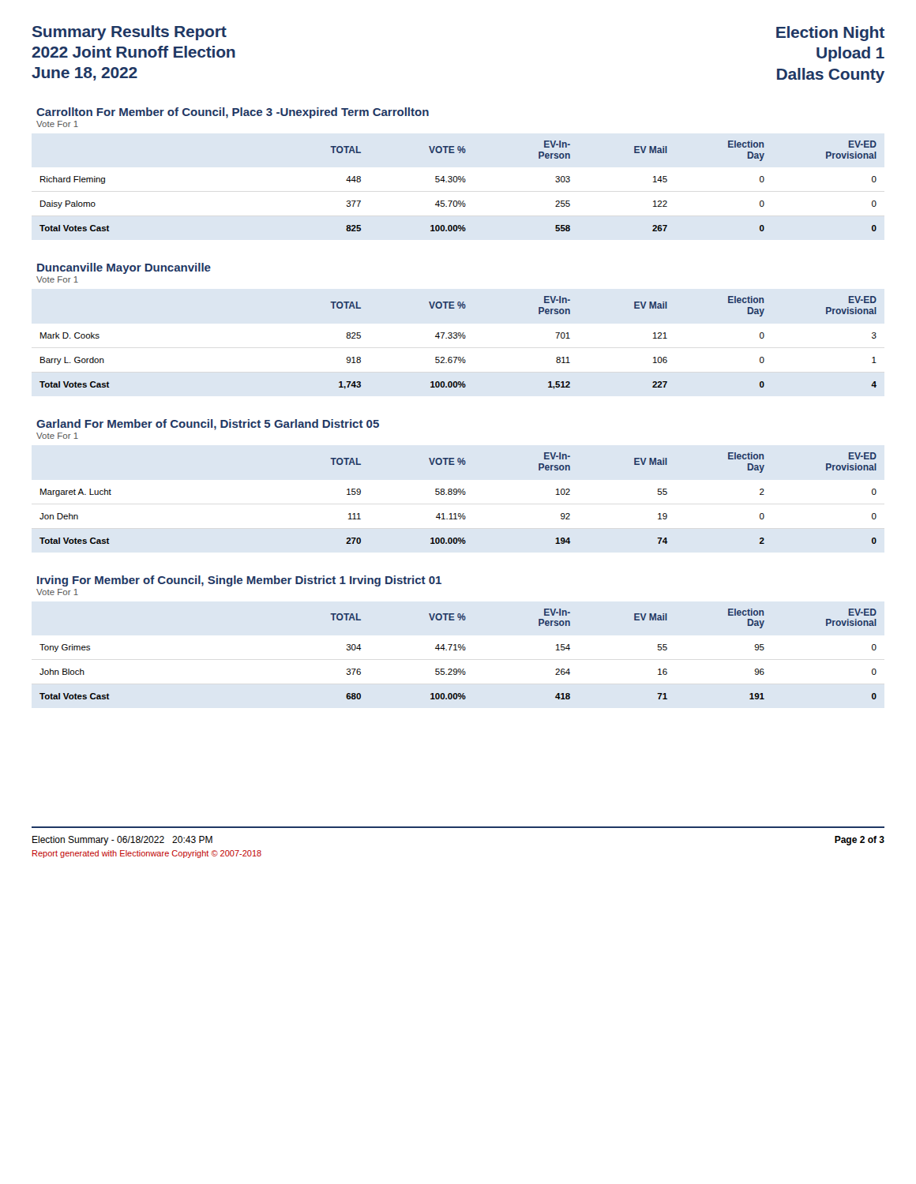Summary Results Report
2022 Joint Runoff Election
June 18, 2022
Election Night
Upload 1
Dallas County
Carrollton For Member of Council, Place 3 -Unexpired Term Carrollton
Vote For 1
| | TOTAL | VOTE % | EV-In- Person | EV Mail | Election Day | EV-ED Provisional |
| --- | --- | --- | --- | --- | --- | --- |
| Richard Fleming | 448 | 54.30% | 303 | 145 | 0 | 0 |
| Daisy Palomo | 377 | 45.70% | 255 | 122 | 0 | 0 |
| Total Votes Cast | 825 | 100.00% | 558 | 267 | 0 | 0 |
Duncanville Mayor Duncanville
Vote For 1
| | TOTAL | VOTE % | EV-In- Person | EV Mail | Election Day | EV-ED Provisional |
| --- | --- | --- | --- | --- | --- | --- |
| Mark D. Cooks | 825 | 47.33% | 701 | 121 | 0 | 3 |
| Barry L. Gordon | 918 | 52.67% | 811 | 106 | 0 | 1 |
| Total Votes Cast | 1,743 | 100.00% | 1,512 | 227 | 0 | 4 |
Garland For Member of Council, District 5 Garland District 05
Vote For 1
| | TOTAL | VOTE % | EV-In- Person | EV Mail | Election Day | EV-ED Provisional |
| --- | --- | --- | --- | --- | --- | --- |
| Margaret A. Lucht | 159 | 58.89% | 102 | 55 | 2 | 0 |
| Jon Dehn | 111 | 41.11% | 92 | 19 | 0 | 0 |
| Total Votes Cast | 270 | 100.00% | 194 | 74 | 2 | 0 |
Irving For Member of Council, Single Member District 1 Irving District 01
Vote For 1
| | TOTAL | VOTE % | EV-In- Person | EV Mail | Election Day | EV-ED Provisional |
| --- | --- | --- | --- | --- | --- | --- |
| Tony Grimes | 304 | 44.71% | 154 | 55 | 95 | 0 |
| John Bloch | 376 | 55.29% | 264 | 16 | 96 | 0 |
| Total Votes Cast | 680 | 100.00% | 418 | 71 | 191 | 0 |
Election Summary - 06/18/2022 20:43 PM
Report generated with Electionware Copyright © 2007-2018
Page 2 of 3